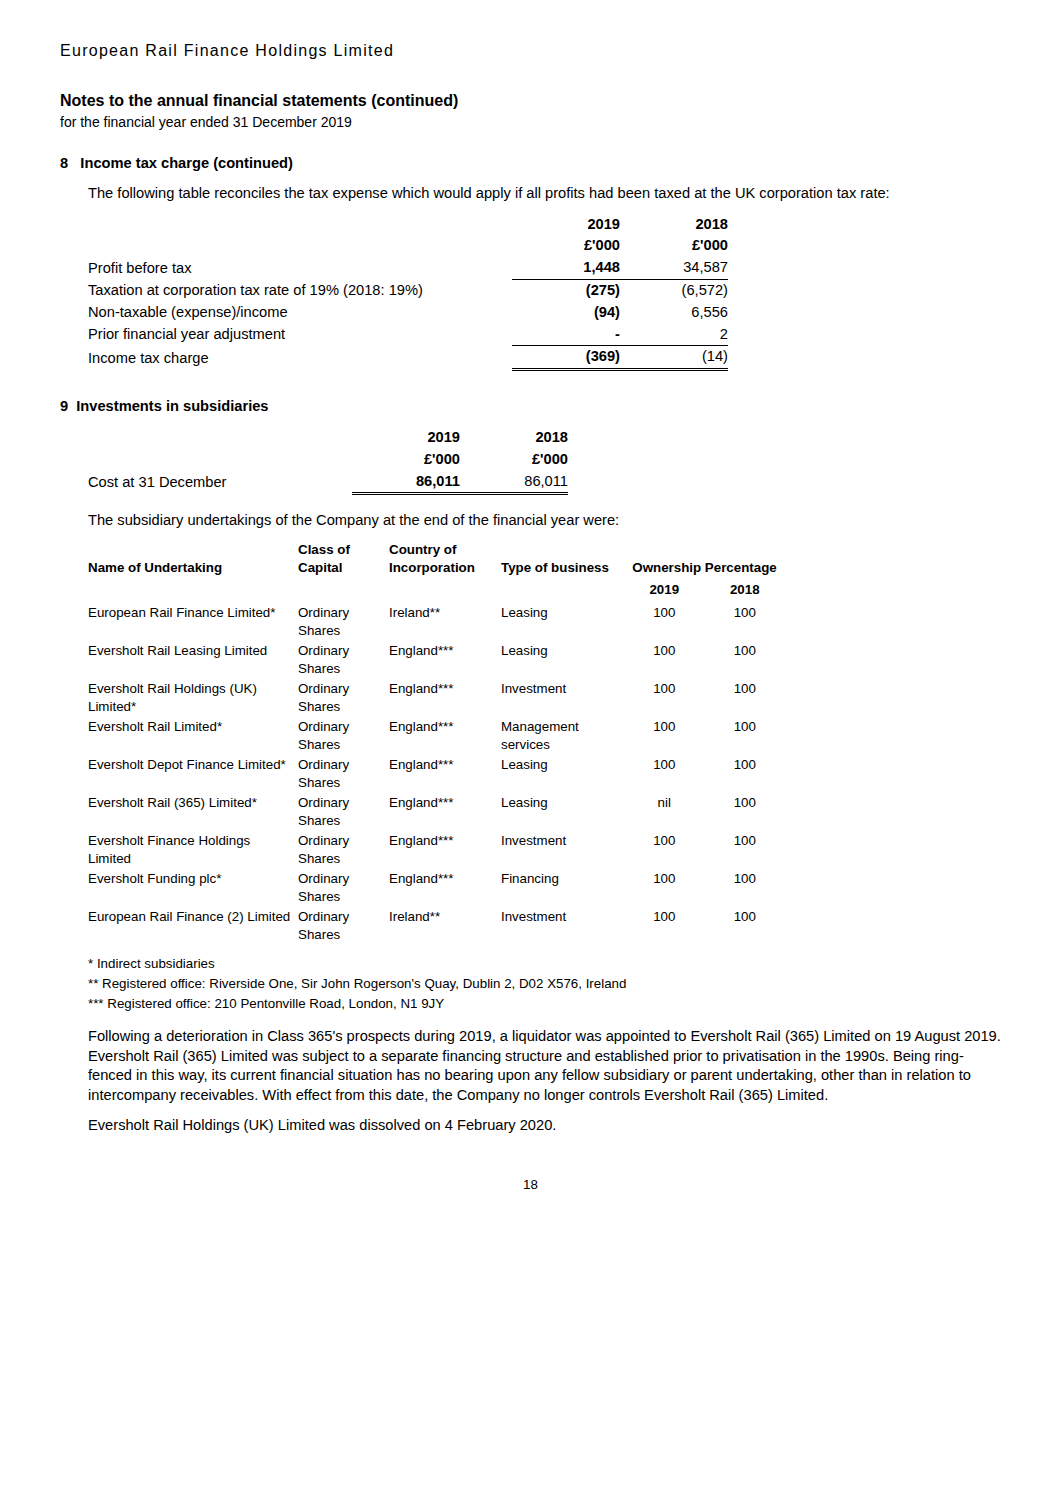European Rail Finance Holdings Limited
Notes to the annual financial statements (continued)
for the financial year ended 31 December 2019
8 Income tax charge (continued)
The following table reconciles the tax expense which would apply if all profits had been taxed at the UK corporation tax rate:
| | 2019 | 2018 |
| | £'000 | £'000 |
| Profit before tax | 1,448 | 34,587 |
| Taxation at corporation tax rate of 19% (2018: 19%) | (275) | (6,572) |
| Non-taxable (expense)/income | (94) | 6,556 |
| Prior financial year adjustment | - | 2 |
| Income tax charge | (369) | (14) |
9 Investments in subsidiaries
| | 2019 | 2018 |
| | £'000 | £'000 |
| Cost at 31 December | 86,011 | 86,011 |
The subsidiary undertakings of the Company at the end of the financial year were:
| Name of Undertaking | Class of Capital | Country of Incorporation | Type of business | Ownership Percentage |
| --- | --- | --- | --- | --- |
| | | | | 2019 | 2018 |
| European Rail Finance Limited* | Ordinary Shares | Ireland** | Leasing | 100 | 100 |
| Eversholt Rail Leasing Limited | Ordinary Shares | England*** | Leasing | 100 | 100 |
| Eversholt Rail Holdings (UK) Limited* | Ordinary Shares | England*** | Investment | 100 | 100 |
| Eversholt Rail Limited* | Ordinary Shares | England*** | Management services | 100 | 100 |
| Eversholt Depot Finance Limited* | Ordinary Shares | England*** | Leasing | 100 | 100 |
| Eversholt Rail (365) Limited* | Ordinary Shares | England*** | Leasing | nil | 100 |
| Eversholt Finance Holdings Limited | Ordinary Shares | England*** | Investment | 100 | 100 |
| Eversholt Funding plc* | Ordinary Shares | England*** | Financing | 100 | 100 |
| European Rail Finance (2) Limited | Ordinary Shares | Ireland** | Investment | 100 | 100 |
* Indirect subsidiaries
** Registered office: Riverside One, Sir John Rogerson's Quay, Dublin 2, D02 X576, Ireland
*** Registered office: 210 Pentonville Road, London, N1 9JY
Following a deterioration in Class 365's prospects during 2019, a liquidator was appointed to Eversholt Rail (365) Limited on 19 August 2019. Eversholt Rail (365) Limited was subject to a separate financing structure and established prior to privatisation in the 1990s. Being ring-fenced in this way, its current financial situation has no bearing upon any fellow subsidiary or parent undertaking, other than in relation to intercompany receivables. With effect from this date, the Company no longer controls Eversholt Rail (365) Limited.
Eversholt Rail Holdings (UK) Limited was dissolved on 4 February 2020.
18